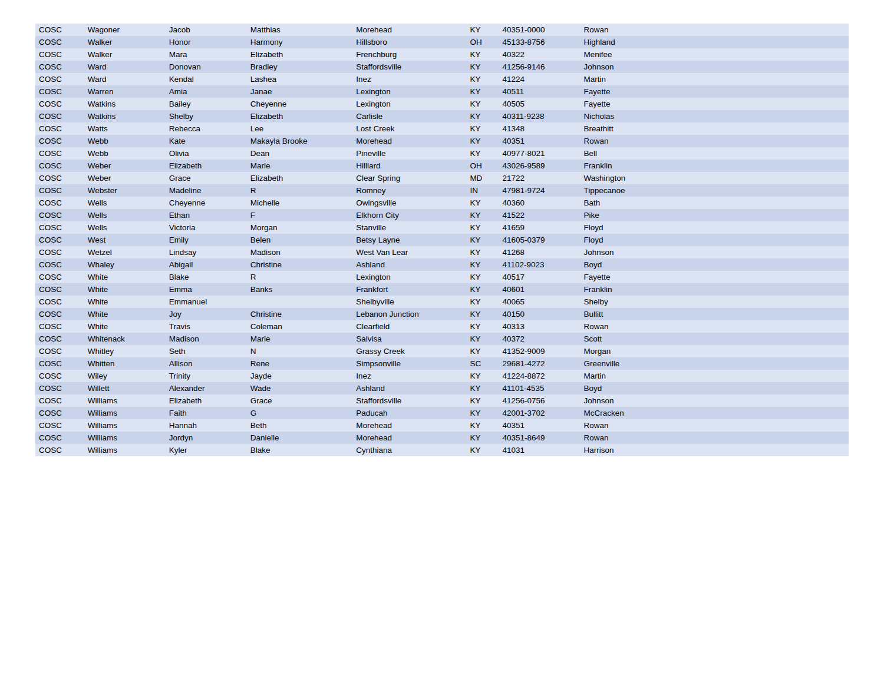| COSC | Wagoner | Jacob | Matthias | Morehead | KY | 40351-0000 | Rowan | |
| COSC | Walker | Honor | Harmony | Hillsboro | OH | 45133-8756 | Highland | |
| COSC | Walker | Mara | Elizabeth | Frenchburg | KY | 40322 | Menifee | |
| COSC | Ward | Donovan | Bradley | Staffordsville | KY | 41256-9146 | Johnson | |
| COSC | Ward | Kendal | Lashea | Inez | KY | 41224 | Martin | |
| COSC | Warren | Amia | Janae | Lexington | KY | 40511 | Fayette | |
| COSC | Watkins | Bailey | Cheyenne | Lexington | KY | 40505 | Fayette | |
| COSC | Watkins | Shelby | Elizabeth | Carlisle | KY | 40311-9238 | Nicholas | |
| COSC | Watts | Rebecca | Lee | Lost Creek | KY | 41348 | Breathitt | |
| COSC | Webb | Kate | Makayla Brooke | Morehead | KY | 40351 | Rowan | |
| COSC | Webb | Olivia | Dean | Pineville | KY | 40977-8021 | Bell | |
| COSC | Weber | Elizabeth | Marie | Hilliard | OH | 43026-9589 | Franklin | |
| COSC | Weber | Grace | Elizabeth | Clear Spring | MD | 21722 | Washington | |
| COSC | Webster | Madeline | R | Romney | IN | 47981-9724 | Tippecanoe | |
| COSC | Wells | Cheyenne | Michelle | Owingsville | KY | 40360 | Bath | |
| COSC | Wells | Ethan | F | Elkhorn City | KY | 41522 | Pike | |
| COSC | Wells | Victoria | Morgan | Stanville | KY | 41659 | Floyd | |
| COSC | West | Emily | Belen | Betsy Layne | KY | 41605-0379 | Floyd | |
| COSC | Wetzel | Lindsay | Madison | West Van Lear | KY | 41268 | Johnson | |
| COSC | Whaley | Abigail | Christine | Ashland | KY | 41102-9023 | Boyd | |
| COSC | White | Blake | R | Lexington | KY | 40517 | Fayette | |
| COSC | White | Emma | Banks | Frankfort | KY | 40601 | Franklin | |
| COSC | White | Emmanuel | | Shelbyville | KY | 40065 | Shelby | |
| COSC | White | Joy | Christine | Lebanon Junction | KY | 40150 | Bullitt | |
| COSC | White | Travis | Coleman | Clearfield | KY | 40313 | Rowan | |
| COSC | Whitenack | Madison | Marie | Salvisa | KY | 40372 | Scott | |
| COSC | Whitley | Seth | N | Grassy Creek | KY | 41352-9009 | Morgan | |
| COSC | Whitten | Allison | Rene | Simpsonville | SC | 29681-4272 | Greenville | |
| COSC | Wiley | Trinity | Jayde | Inez | KY | 41224-8872 | Martin | |
| COSC | Willett | Alexander | Wade | Ashland | KY | 41101-4535 | Boyd | |
| COSC | Williams | Elizabeth | Grace | Staffordsville | KY | 41256-0756 | Johnson | |
| COSC | Williams | Faith | G | Paducah | KY | 42001-3702 | McCracken | |
| COSC | Williams | Hannah | Beth | Morehead | KY | 40351 | Rowan | |
| COSC | Williams | Jordyn | Danielle | Morehead | KY | 40351-8649 | Rowan | |
| COSC | Williams | Kyler | Blake | Cynthiana | KY | 41031 | Harrison | |